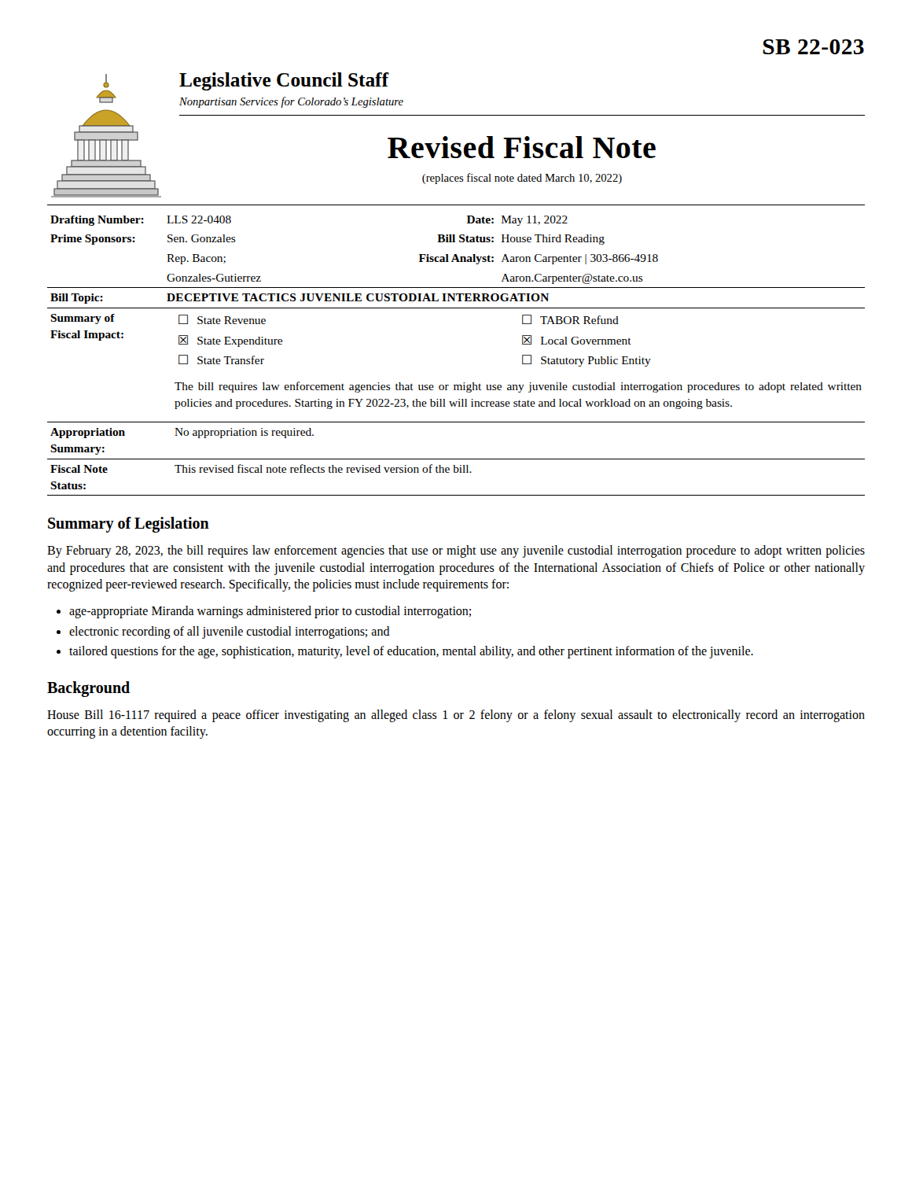SB 22-023
Legislative Council Staff
Nonpartisan Services for Colorado’s Legislature
Revised Fiscal Note
(replaces fiscal note dated March 10, 2022)
| Drafting Number: | LLS 22-0408 | Date: | May 11, 2022 |
| Prime Sponsors: | Sen. Gonzales | Bill Status: | House Third Reading |
| | Rep. Bacon; | Fiscal Analyst: | Aaron Carpenter / 303-866-4918 |
| | Gonzales-Gutierrez | | Aaron.Carpenter@state.co.us |
| Bill Topic: | DECEPTIVE TACTICS JUVENILE CUSTODIAL INTERROGATION |
| Summary of Fiscal Impact: | / ☐ State Revenue / ☐ TABOR Refund / / ☒ State Expenditure / ☒ Local Government / / ☐ State Transfer / ☐ Statutory Public Entity / The bill requires law enforcement agencies that use or might use any juvenile custodial interrogation procedures to adopt related written policies and procedures. Starting in FY 2022-23, the bill will increase state and local workload on an ongoing basis. |
| Appropriation Summary: | No appropriation is required. |
| Fiscal Note Status: | This revised fiscal note reflects the revised version of the bill. |
Summary of Legislation
By February 28, 2023, the bill requires law enforcement agencies that use or might use any juvenile custodial interrogation procedure to adopt written policies and procedures that are consistent with the juvenile custodial interrogation procedures of the International Association of Chiefs of Police or other nationally recognized peer-reviewed research. Specifically, the policies must include requirements for:
age-appropriate Miranda warnings administered prior to custodial interrogation;
electronic recording of all juvenile custodial interrogations; and
tailored questions for the age, sophistication, maturity, level of education, mental ability, and other pertinent information of the juvenile.
Background
House Bill 16-1117 required a peace officer investigating an alleged class 1 or 2 felony or a felony sexual assault to electronically record an interrogation occurring in a detention facility.